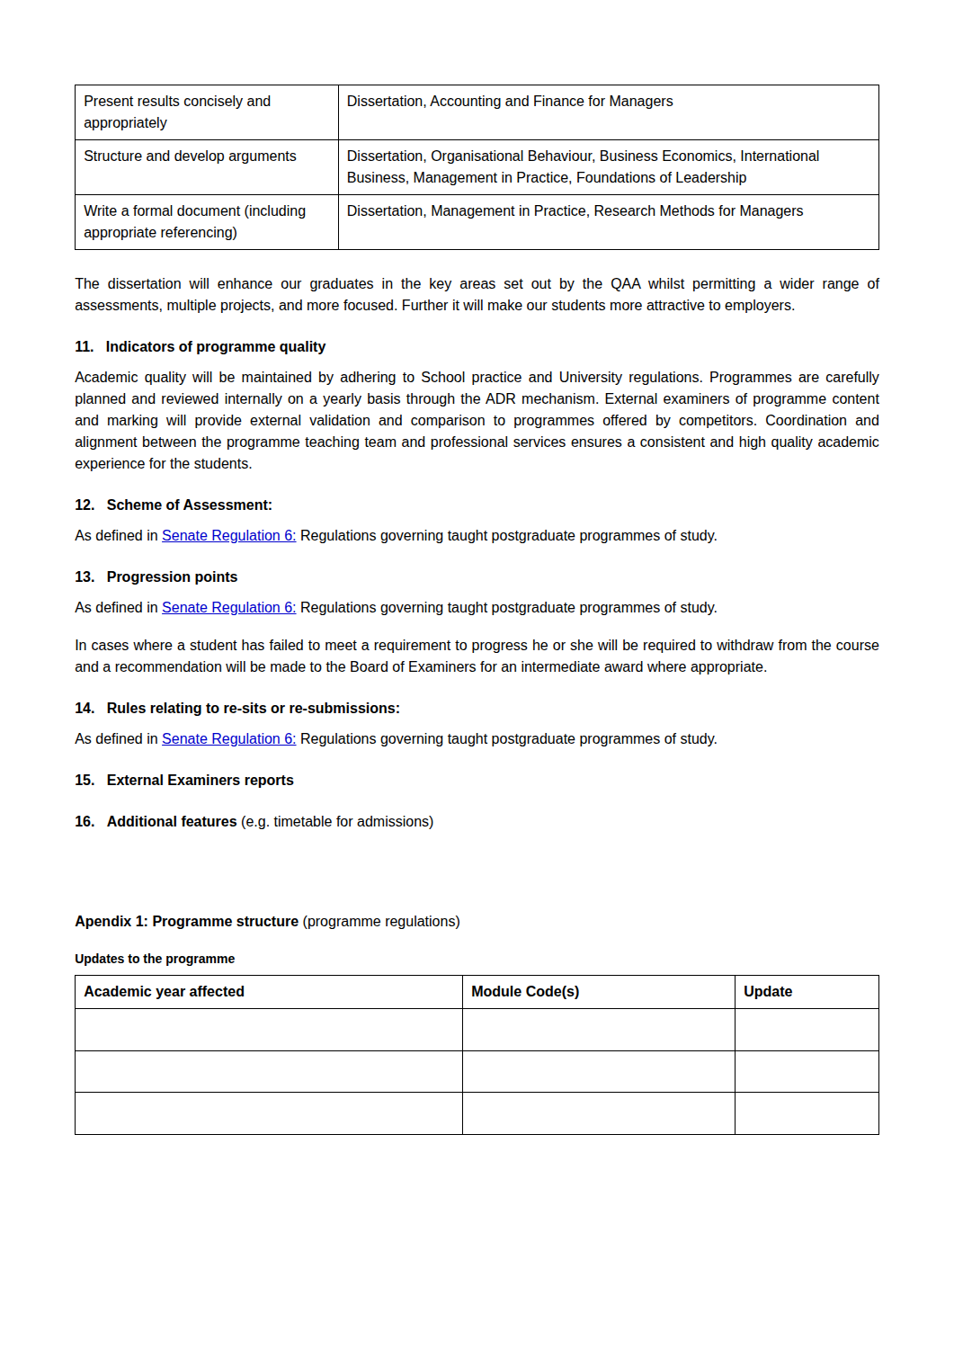| Present results concisely and appropriately | Dissertation, Accounting and Finance for Managers |
| Structure and develop arguments | Dissertation, Organisational Behaviour, Business Economics, International Business, Management in Practice, Foundations of Leadership |
| Write a formal document (including appropriate referencing) | Dissertation, Management in Practice, Research Methods for Managers |
The dissertation will enhance our graduates in the key areas set out by the QAA whilst permitting a wider range of assessments, multiple projects, and more focused. Further it will make our students more attractive to employers.
11. Indicators of programme quality
Academic quality will be maintained by adhering to School practice and University regulations. Programmes are carefully planned and reviewed internally on a yearly basis through the ADR mechanism. External examiners of programme content and marking will provide external validation and comparison to programmes offered by competitors. Coordination and alignment between the programme teaching team and professional services ensures a consistent and high quality academic experience for the students.
12. Scheme of Assessment:
As defined in Senate Regulation 6: Regulations governing taught postgraduate programmes of study.
13. Progression points
As defined in Senate Regulation 6: Regulations governing taught postgraduate programmes of study.
In cases where a student has failed to meet a requirement to progress he or she will be required to withdraw from the course and a recommendation will be made to the Board of Examiners for an intermediate award where appropriate.
14. Rules relating to re-sits or re-submissions:
As defined in Senate Regulation 6: Regulations governing taught postgraduate programmes of study.
15. External Examiners reports
16. Additional features (e.g. timetable for admissions)
Apendix 1: Programme structure (programme regulations)
Updates to the programme
| Academic year affected | Module Code(s) | Update |
| --- | --- | --- |